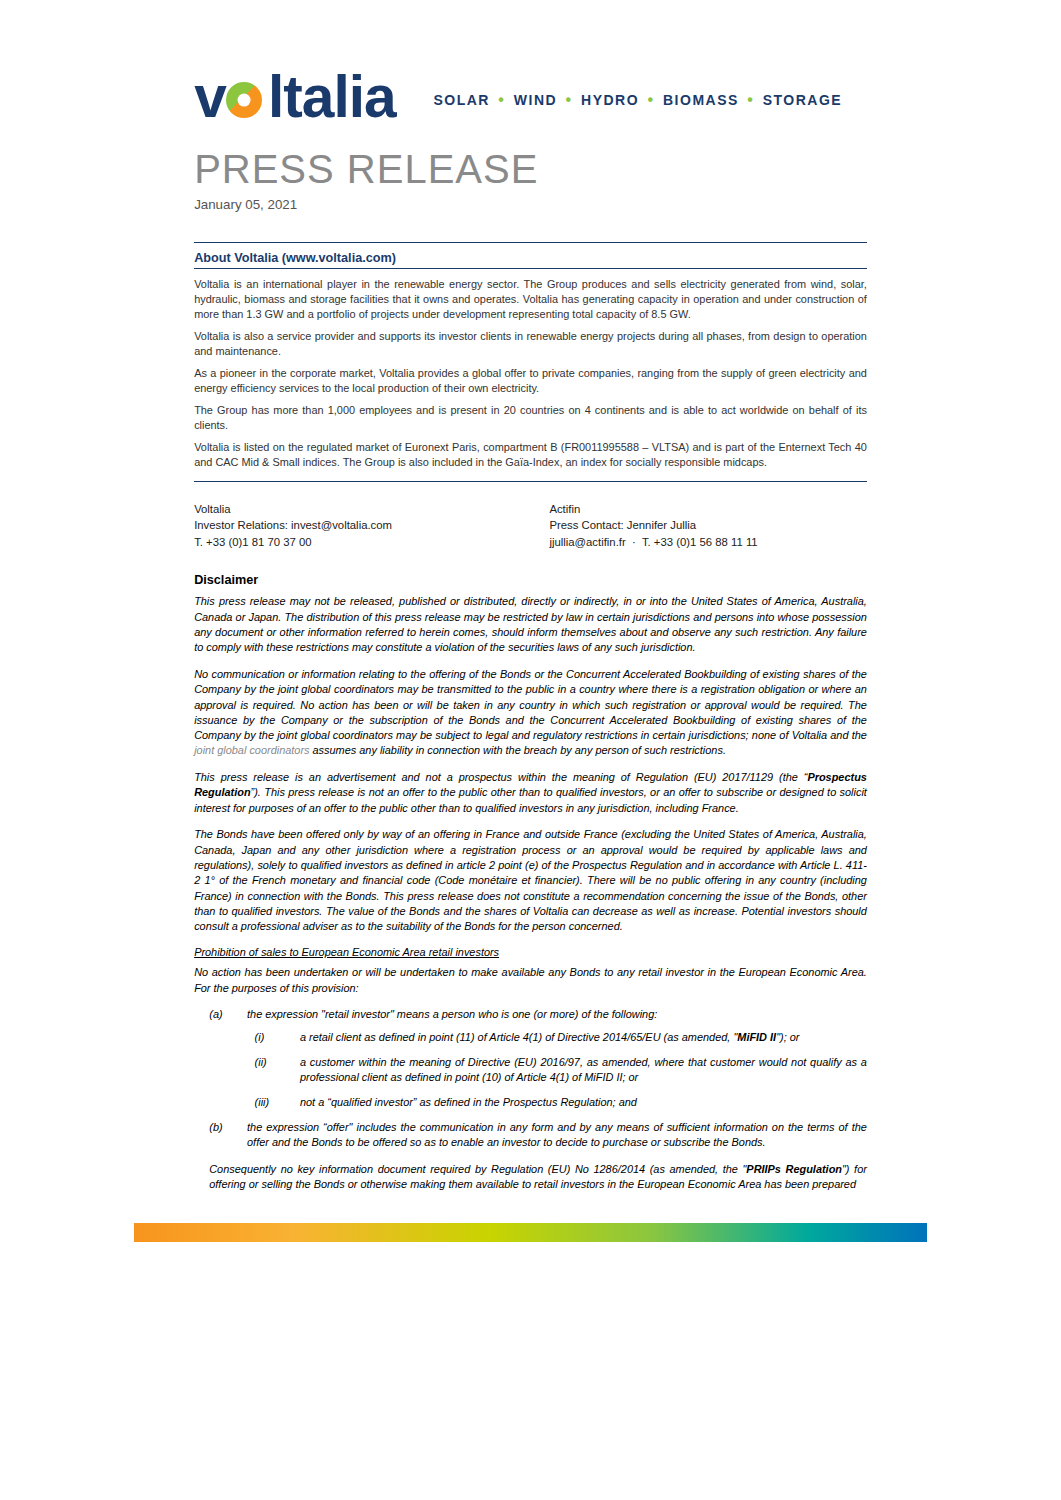v ltalia
SOLAR • WIND • HYDRO • BIOMASS • STORAGE
PRESS RELEASE
January 05, 2021
About Voltalia (www.voltalia.com)
Voltalia is an international player in the renewable energy sector. The Group produces and sells electricity generated from wind, solar, hydraulic, biomass and storage facilities that it owns and operates. Voltalia has generating capacity in operation and under construction of more than 1.3 GW and a portfolio of projects under development representing total capacity of 8.5 GW.
Voltalia is also a service provider and supports its investor clients in renewable energy projects during all phases, from design to operation and maintenance.
As a pioneer in the corporate market, Voltalia provides a global offer to private companies, ranging from the supply of green electricity and energy efficiency services to the local production of their own electricity.
The Group has more than 1,000 employees and is present in 20 countries on 4 continents and is able to act worldwide on behalf of its clients.
Voltalia is listed on the regulated market of Euronext Paris, compartment B (FR0011995588 – VLTSA) and is part of the Enternext Tech 40 and CAC Mid & Small indices. The Group is also included in the Gaïa-Index, an index for socially responsible midcaps.
Voltalia
Investor Relations: invest@voltalia.com
T. +33 (0)1 81 70 37 00
Actifin
Press Contact: Jennifer Jullia
jjullia@actifin.fr · T. +33 (0)1 56 88 11 11
Disclaimer
This press release may not be released, published or distributed, directly or indirectly, in or into the United States of America, Australia, Canada or Japan. The distribution of this press release may be restricted by law in certain jurisdictions and persons into whose possession any document or other information referred to herein comes, should inform themselves about and observe any such restriction. Any failure to comply with these restrictions may constitute a violation of the securities laws of any such jurisdiction.
No communication or information relating to the offering of the Bonds or the Concurrent Accelerated Bookbuilding of existing shares of the Company by the joint global coordinators may be transmitted to the public in a country where there is a registration obligation or where an approval is required. No action has been or will be taken in any country in which such registration or approval would be required. The issuance by the Company or the subscription of the Bonds and the Concurrent Accelerated Bookbuilding of existing shares of the Company by the joint global coordinators may be subject to legal and regulatory restrictions in certain jurisdictions; none of Voltalia and the joint global coordinators assumes any liability in connection with the breach by any person of such restrictions.
This press release is an advertisement and not a prospectus within the meaning of Regulation (EU) 2017/1129 (the “Prospectus Regulation”). This press release is not an offer to the public other than to qualified investors, or an offer to subscribe or designed to solicit interest for purposes of an offer to the public other than to qualified investors in any jurisdiction, including France.
The Bonds have been offered only by way of an offering in France and outside France (excluding the United States of America, Australia, Canada, Japan and any other jurisdiction where a registration process or an approval would be required by applicable laws and regulations), solely to qualified investors as defined in article 2 point (e) of the Prospectus Regulation and in accordance with Article L. 411-2 1° of the French monetary and financial code (Code monétaire et financier). There will be no public offering in any country (including France) in connection with the Bonds. This press release does not constitute a recommendation concerning the issue of the Bonds, other than to qualified investors. The value of the Bonds and the shares of Voltalia can decrease as well as increase. Potential investors should consult a professional adviser as to the suitability of the Bonds for the person concerned.
Prohibition of sales to European Economic Area retail investors
No action has been undertaken or will be undertaken to make available any Bonds to any retail investor in the European Economic Area. For the purposes of this provision:
the expression "retail investor" means a person who is one (or more) of the following:
a retail client as defined in point (11) of Article 4(1) of Directive 2014/65/EU (as amended, "MiFID II"); or
a customer within the meaning of Directive (EU) 2016/97, as amended, where that customer would not qualify as a professional client as defined in point (10) of Article 4(1) of MiFID II; or
not a “qualified investor” as defined in the Prospectus Regulation; and
the expression “offer" includes the communication in any form and by any means of sufficient information on the terms of the offer and the Bonds to be offered so as to enable an investor to decide to purchase or subscribe the Bonds.
Consequently no key information document required by Regulation (EU) No 1286/2014 (as amended, the "PRIIPs Regulation") for offering or selling the Bonds or otherwise making them available to retail investors in the European Economic Area has been prepared